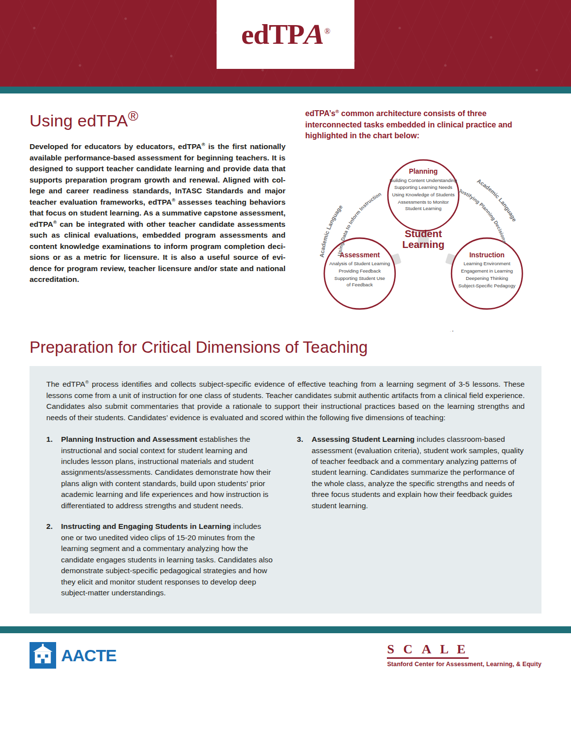edTPA®
Using edTPA®
Developed for educators by educators, edTPA® is the first nationally available performance-based assessment for beginning teachers. It is designed to support teacher candidate learning and provide data that supports preparation program growth and renewal. Aligned with college and career readiness standards, InTASC Standards and major teacher evaluation frameworks, edTPA® assesses teaching behaviors that focus on student learning. As a summative capstone assessment, edTPA® can be integrated with other teacher candidate assessments such as clinical evaluations, embedded program assessments and content knowledge examinations to inform program completion decisions or as a metric for licensure. It is also a useful source of evidence for program review, teacher licensure and/or state and national accreditation.
edTPA’s® common architecture consists of three interconnected tasks embedded in clinical practice and highlighted in the chart below:
Planning Building Content Understanding Supporting Learning Needs Using Knowledge of Students Assessments to Monitor Student Learning Assessment Analysis of Student Learning Providing Feedback Supporting Student Use of Feedback Instruction Learning Environment Engagement in Learning Deepening Thinking Subject-Specific Pedagogy Student Learning Academic Language Using Data to Inform Instruction Academic Language Justifying Planning Decisions Academic Language Analyzing Teaching
Preparation for Critical Dimensions of Teaching
The edTPA® process identifies and collects subject-specific evidence of effective teaching from a learning segment of 3-5 lessons. These lessons come from a unit of instruction for one class of students. Teacher candidates submit authentic artifacts from a clinical field experience. Candidates also submit commentaries that provide a rationale to support their instructional practices based on the learning strengths and needs of their students. Candidates’ evidence is evaluated and scored within the following five dimensions of teaching:
Planning Instruction and Assessment establishes the instructional and social context for student learning and includes lesson plans, instructional materials and student assignments/assessments. Candidates demonstrate how their plans align with content standards, build upon students’ prior academic learning and life experiences and how instruction is differentiated to address strengths and student needs.
Instructing and Engaging Students in Learning includes one or two unedited video clips of 15-20 minutes from the learning segment and a commentary analyzing how the candidate engages students in learning tasks. Candidates also demonstrate subject-specific pedagogical strategies and how they elicit and monitor student responses to develop deep subject-matter understandings.
Assessing Student Learning includes classroom-based assessment (evaluation criteria), student work samples, quality of teacher feedback and a commentary analyzing patterns of student learning. Candidates summarize the performance of the whole class, analyze the specific strengths and needs of three focus students and explain how their feedback guides student learning.
AACTE
S C A L E
Stanford Center for Assessment, Learning, & Equity